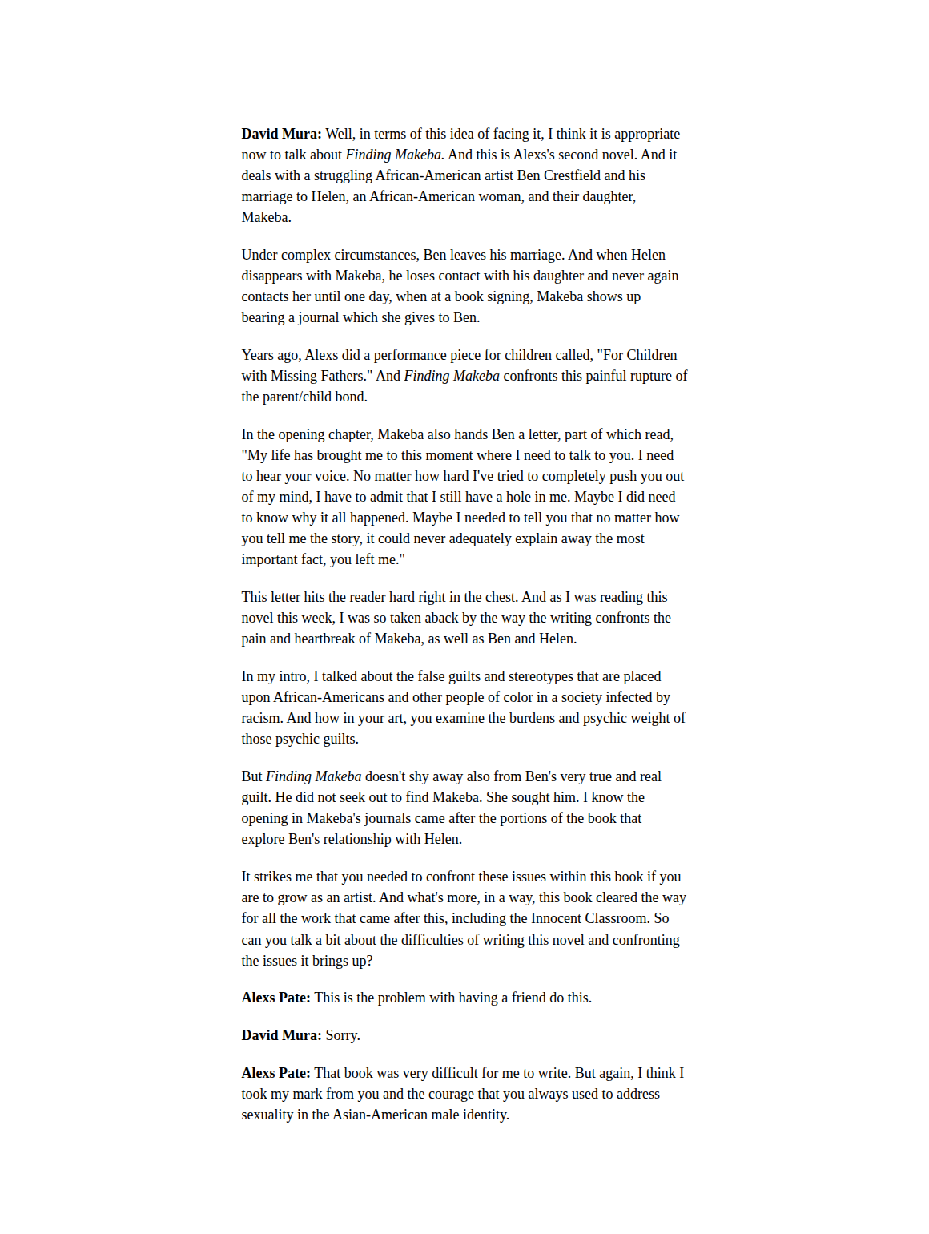David Mura: Well, in terms of this idea of facing it, I think it is appropriate now to talk about Finding Makeba. And this is Alexs's second novel. And it deals with a struggling African-American artist Ben Crestfield and his marriage to Helen, an African-American woman, and their daughter, Makeba.
Under complex circumstances, Ben leaves his marriage. And when Helen disappears with Makeba, he loses contact with his daughter and never again contacts her until one day, when at a book signing, Makeba shows up bearing a journal which she gives to Ben.
Years ago, Alexs did a performance piece for children called, "For Children with Missing Fathers." And Finding Makeba confronts this painful rupture of the parent/child bond.
In the opening chapter, Makeba also hands Ben a letter, part of which read, "My life has brought me to this moment where I need to talk to you. I need to hear your voice. No matter how hard I've tried to completely push you out of my mind, I have to admit that I still have a hole in me. Maybe I did need to know why it all happened. Maybe I needed to tell you that no matter how you tell me the story, it could never adequately explain away the most important fact, you left me."
This letter hits the reader hard right in the chest. And as I was reading this novel this week, I was so taken aback by the way the writing confronts the pain and heartbreak of Makeba, as well as Ben and Helen.
In my intro, I talked about the false guilts and stereotypes that are placed upon African-Americans and other people of color in a society infected by racism. And how in your art, you examine the burdens and psychic weight of those psychic guilts.
But Finding Makeba doesn't shy away also from Ben's very true and real guilt. He did not seek out to find Makeba. She sought him. I know the opening in Makeba's journals came after the portions of the book that explore Ben's relationship with Helen.
It strikes me that you needed to confront these issues within this book if you are to grow as an artist. And what's more, in a way, this book cleared the way for all the work that came after this, including the Innocent Classroom. So can you talk a bit about the difficulties of writing this novel and confronting the issues it brings up?
Alexs Pate: This is the problem with having a friend do this.
David Mura: Sorry.
Alexs Pate: That book was very difficult for me to write. But again, I think I took my mark from you and the courage that you always used to address sexuality in the Asian-American male identity.